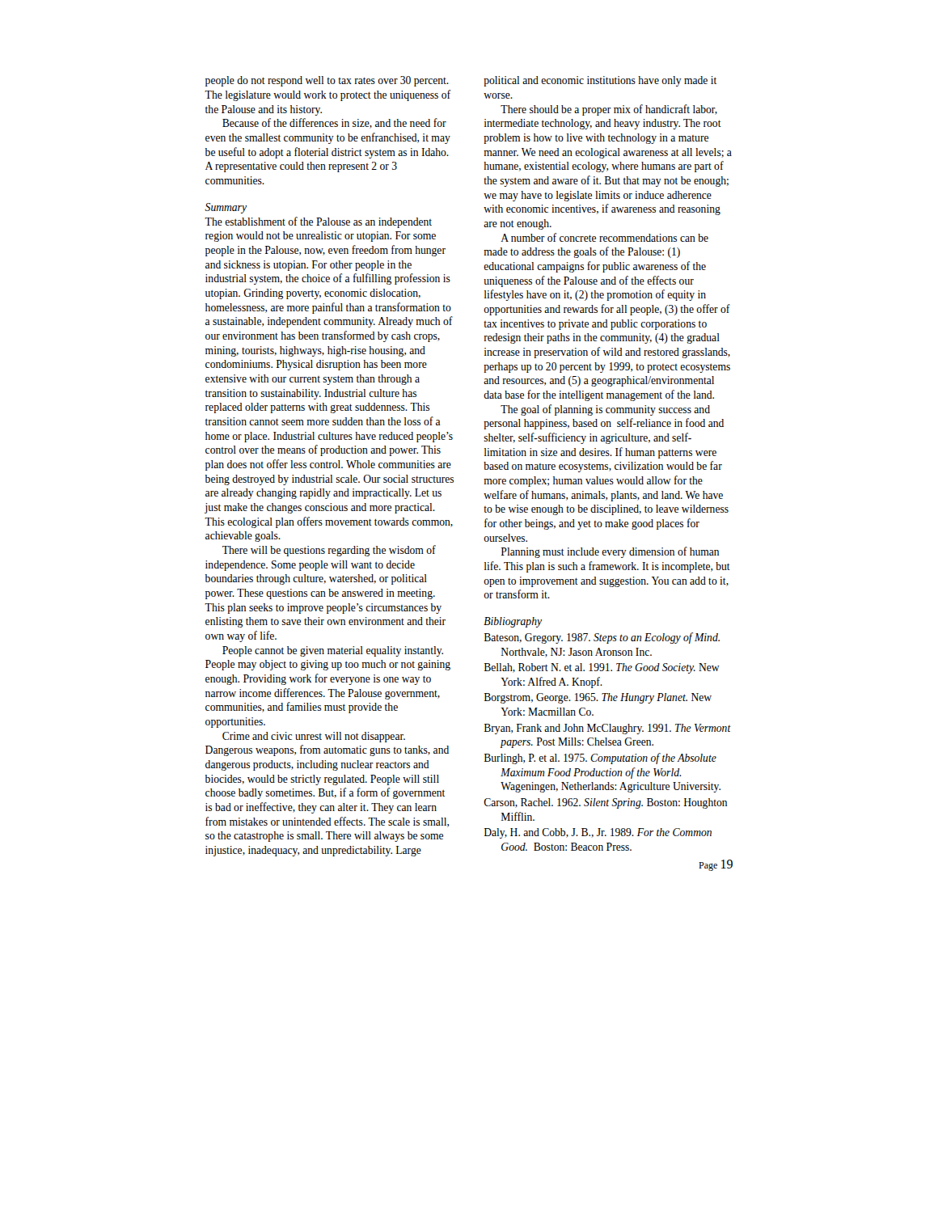people do not respond well to tax rates over 30 percent. The legislature would work to protect the uniqueness of the Palouse and its history.
Because of the differences in size, and the need for even the smallest community to be enfranchised, it may be useful to adopt a floterial district system as in Idaho. A representative could then represent 2 or 3 communities.
Summary
The establishment of the Palouse as an independent region would not be unrealistic or utopian. For some people in the Palouse, now, even freedom from hunger and sickness is utopian. For other people in the industrial system, the choice of a fulfilling profession is utopian. Grinding poverty, economic dislocation, homelessness, are more painful than a transformation to a sustainable, independent community. Already much of our environment has been transformed by cash crops, mining, tourists, highways, high-rise housing, and condominiums. Physical disruption has been more extensive with our current system than through a transition to sustainability. Industrial culture has replaced older patterns with great suddenness. This transition cannot seem more sudden than the loss of a home or place. Industrial cultures have reduced people’s control over the means of production and power. This plan does not offer less control. Whole communities are being destroyed by industrial scale. Our social structures are already changing rapidly and impractically. Let us just make the changes conscious and more practical. This ecological plan offers movement towards common, achievable goals.
There will be questions regarding the wisdom of independence. Some people will want to decide boundaries through culture, watershed, or political power. These questions can be answered in meeting. This plan seeks to improve people’s circumstances by enlisting them to save their own environment and their own way of life.
People cannot be given material equality instantly. People may object to giving up too much or not gaining enough. Providing work for everyone is one way to narrow income differences. The Palouse government, communities, and families must provide the opportunities.
Crime and civic unrest will not disappear. Dangerous weapons, from automatic guns to tanks, and dangerous products, including nuclear reactors and biocides, would be strictly regulated. People will still choose badly sometimes. But, if a form of government is bad or ineffective, they can alter it. They can learn from mistakes or unintended effects. The scale is small, so the catastrophe is small. There will always be some injustice, inadequacy, and unpredictability. Large political and economic institutions have only made it worse.
There should be a proper mix of handicraft labor, intermediate technology, and heavy industry. The root problem is how to live with technology in a mature manner. We need an ecological awareness at all levels; a humane, existential ecology, where humans are part of the system and aware of it. But that may not be enough; we may have to legislate limits or induce adherence with economic incentives, if awareness and reasoning are not enough.
A number of concrete recommendations can be made to address the goals of the Palouse: (1) educational campaigns for public awareness of the uniqueness of the Palouse and of the effects our lifestyles have on it, (2) the promotion of equity in opportunities and rewards for all people, (3) the offer of tax incentives to private and public corporations to redesign their paths in the community, (4) the gradual increase in preservation of wild and restored grasslands, perhaps up to 20 percent by 1999, to protect ecosystems and resources, and (5) a geographical/environmental data base for the intelligent management of the land.
The goal of planning is community success and personal happiness, based on self-reliance in food and shelter, self-sufficiency in agriculture, and self-limitation in size and desires. If human patterns were based on mature ecosystems, civilization would be far more complex; human values would allow for the welfare of humans, animals, plants, and land. We have to be wise enough to be disciplined, to leave wilderness for other beings, and yet to make good places for ourselves.
Planning must include every dimension of human life. This plan is such a framework. It is incomplete, but open to improvement and suggestion. You can add to it, or transform it.
Bibliography
Bateson, Gregory. 1987. Steps to an Ecology of Mind. Northvale, NJ: Jason Aronson Inc.
Bellah, Robert N. et al. 1991. The Good Society. New York: Alfred A. Knopf.
Borgstrom, George. 1965. The Hungry Planet. New York: Macmillan Co.
Bryan, Frank and John McClaughry. 1991. The Vermont papers. Post Mills: Chelsea Green.
Burlingh, P. et al. 1975. Computation of the Absolute Maximum Food Production of the World. Wageningen, Netherlands: Agriculture University.
Carson, Rachel. 1962. Silent Spring. Boston: Houghton Mifflin.
Daly, H. and Cobb, J. B., Jr. 1989. For the Common Good. Boston: Beacon Press.
Page 19